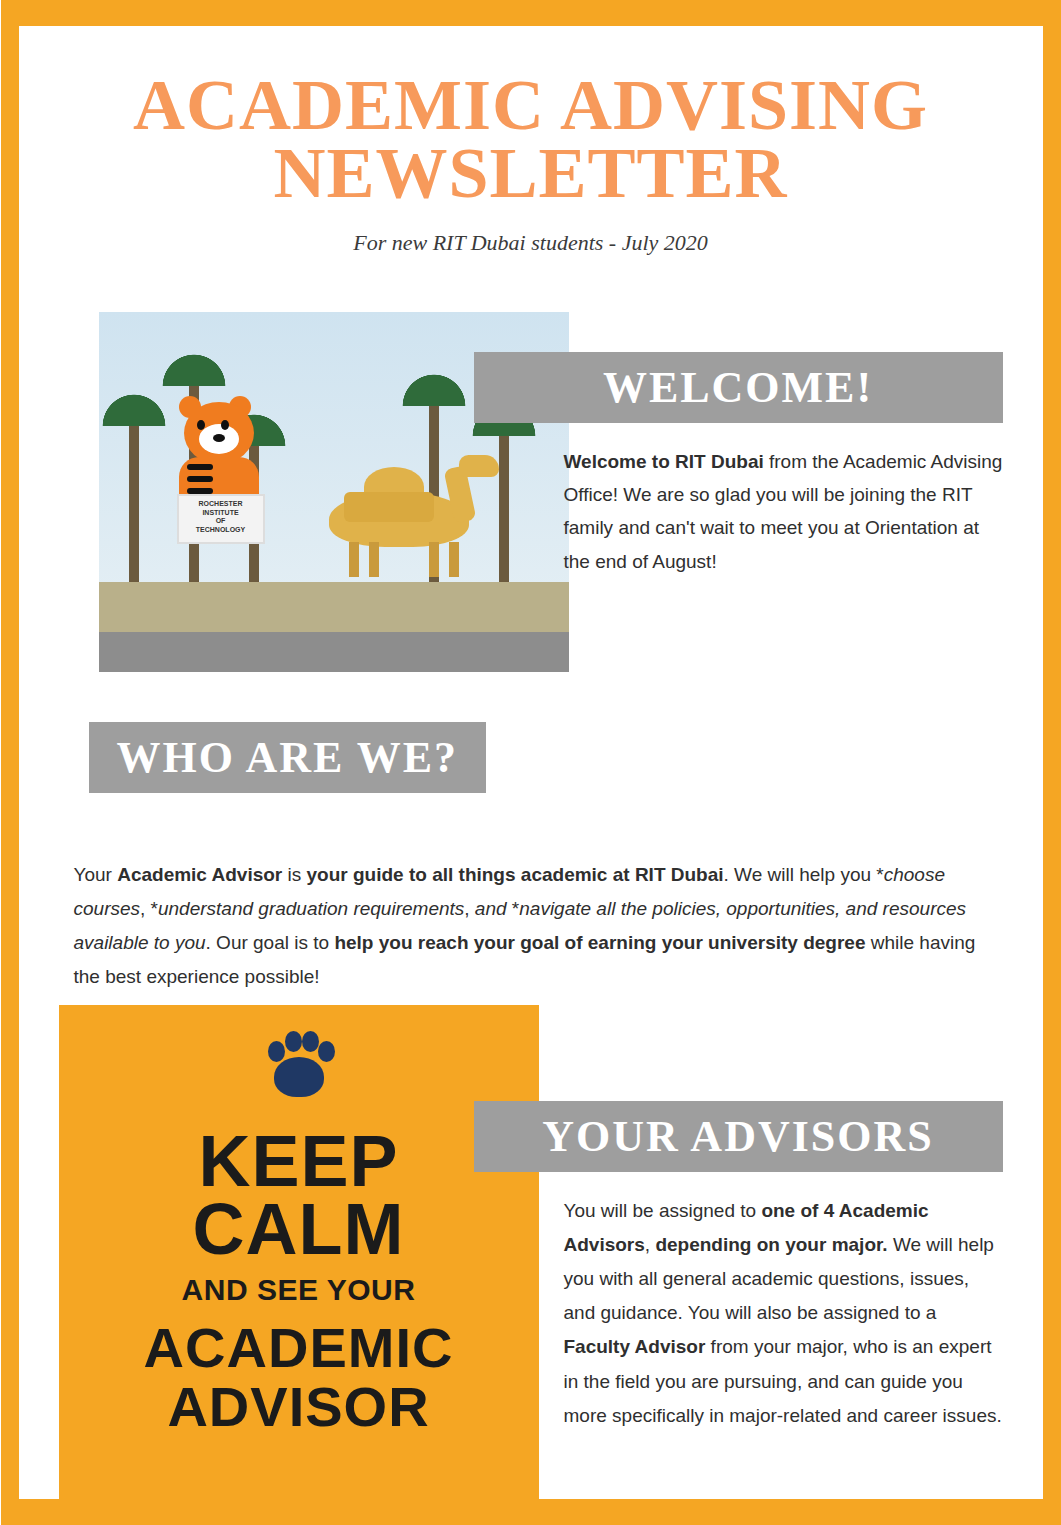Academic Advising
Newsletter
For new RIT Dubai students - July 2020
ROCHESTER
INSTITUTE
OF
TECHNOLOGY
Welcome!
Welcome to RIT Dubai from the Academic Advising Office! We are so glad you will be joining the RIT family and can't wait to meet you at Orientation at the end of August!
Who are we?
Your Academic Advisor is your guide to all things academic at RIT Dubai. We will help you *choose courses, *understand graduation requirements, and *navigate all the policies, opportunities, and resources available to you. Our goal is to help you reach your goal of earning your university degree while having the best experience possible!
KEEP
CALM
AND SEE YOUR
ACADEMIC
ADVISOR
Your Advisors
You will be assigned to one of 4 Academic Advisors, depending on your major. We will help you with all general academic questions, issues, and guidance. You will also be assigned to a Faculty Advisor from your major, who is an expert in the field you are pursuing, and can guide you more specifically in major-related and career issues.